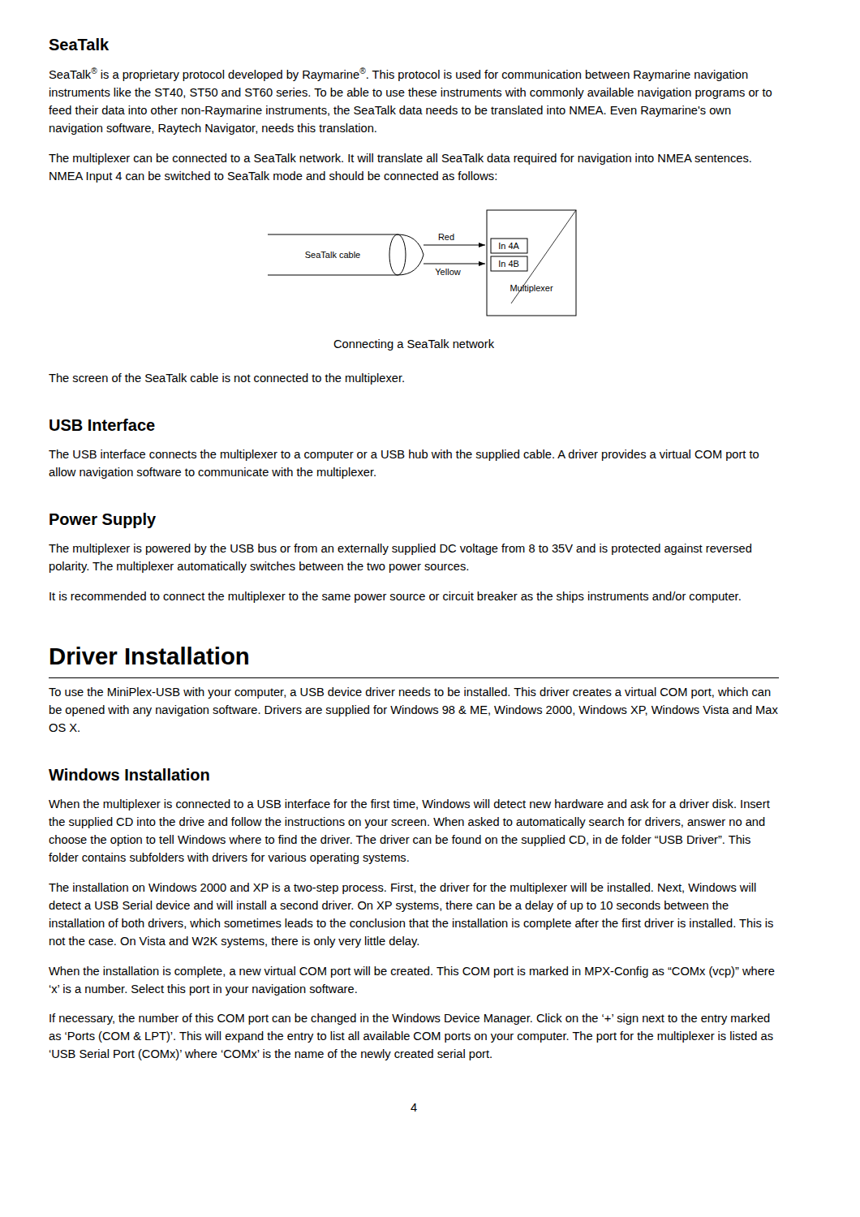SeaTalk
SeaTalk® is a proprietary protocol developed by Raymarine®. This protocol is used for communication between Raymarine navigation instruments like the ST40, ST50 and ST60 series. To be able to use these instruments with commonly available navigation programs or to feed their data into other non-Raymarine instruments, the SeaTalk data needs to be translated into NMEA. Even Raymarine's own navigation software, Raytech Navigator, needs this translation.
The multiplexer can be connected to a SeaTalk network. It will translate all SeaTalk data required for navigation into NMEA sentences. NMEA Input 4 can be switched to SeaTalk mode and should be connected as follows:
In 4A In 4B Multiplexer Red Yellow SeaTalk cable
Connecting a SeaTalk network
The screen of the SeaTalk cable is not connected to the multiplexer.
USB Interface
The USB interface connects the multiplexer to a computer or a USB hub with the supplied cable. A driver provides a virtual COM port to allow navigation software to communicate with the multiplexer.
Power Supply
The multiplexer is powered by the USB bus or from an externally supplied DC voltage from 8 to 35V and is protected against reversed polarity. The multiplexer automatically switches between the two power sources.
It is recommended to connect the multiplexer to the same power source or circuit breaker as the ships instruments and/or computer.
Driver Installation
To use the MiniPlex-USB with your computer, a USB device driver needs to be installed. This driver creates a virtual COM port, which can be opened with any navigation software. Drivers are supplied for Windows 98 & ME, Windows 2000, Windows XP, Windows Vista and Max OS X.
Windows Installation
When the multiplexer is connected to a USB interface for the first time, Windows will detect new hardware and ask for a driver disk. Insert the supplied CD into the drive and follow the instructions on your screen. When asked to automatically search for drivers, answer no and choose the option to tell Windows where to find the driver. The driver can be found on the supplied CD, in de folder “USB Driver”. This folder contains subfolders with drivers for various operating systems.
The installation on Windows 2000 and XP is a two-step process. First, the driver for the multiplexer will be installed. Next, Windows will detect a USB Serial device and will install a second driver. On XP systems, there can be a delay of up to 10 seconds between the installation of both drivers, which sometimes leads to the conclusion that the installation is complete after the first driver is installed. This is not the case. On Vista and W2K systems, there is only very little delay.
When the installation is complete, a new virtual COM port will be created. This COM port is marked in MPX-Config as “COMx (vcp)” where ‘x’ is a number. Select this port in your navigation software.
If necessary, the number of this COM port can be changed in the Windows Device Manager. Click on the ‘+’ sign next to the entry marked as ‘Ports (COM & LPT)’. This will expand the entry to list all available COM ports on your computer. The port for the multiplexer is listed as ‘USB Serial Port (COMx)’ where ‘COMx’ is the name of the newly created serial port.
4